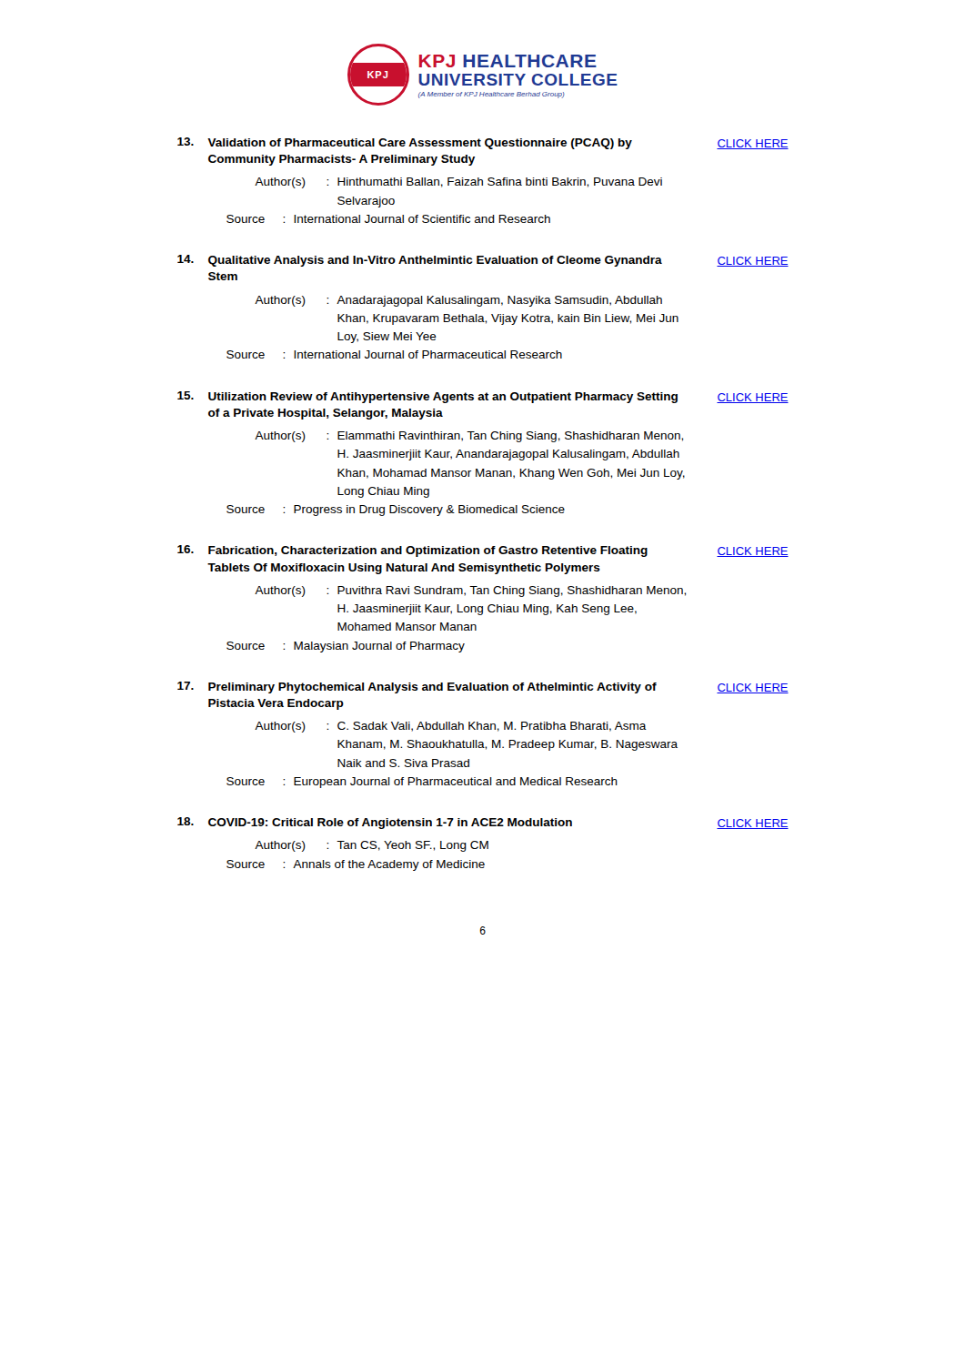KPJ
KPJ HEALTHCARE
UNIVERSITY COLLEGE
(A Member of KPJ Healthcare Berhad Group)
| 13. | Validation of Pharmaceutical Care Assessment Questionnaire (PCAQ) by Community Pharmacists- A Preliminary Study Author(s) : Hinthumathi Ballan, Faizah Safina binti Bakrin, Puvana Devi Selvarajoo Source : International Journal of Scientific and Research | CLICK HERE |
| 14. | Qualitative Analysis and In-Vitro Anthelmintic Evaluation of Cleome Gynandra Stem Author(s) : Anadarajagopal Kalusalingam, Nasyika Samsudin, Abdullah Khan, Krupavaram Bethala, Vijay Kotra, kain Bin Liew, Mei Jun Loy, Siew Mei Yee Source : International Journal of Pharmaceutical Research | CLICK HERE |
| 15. | Utilization Review of Antihypertensive Agents at an Outpatient Pharmacy Setting of a Private Hospital, Selangor, Malaysia Author(s) : Elammathi Ravinthiran, Tan Ching Siang, Shashidharan Menon, H. Jaasminerjiit Kaur, Anandarajagopal Kalusalingam, Abdullah Khan, Mohamad Mansor Manan, Khang Wen Goh, Mei Jun Loy, Long Chiau Ming Source : Progress in Drug Discovery & Biomedical Science | CLICK HERE |
| 16. | Fabrication, Characterization and Optimization of Gastro Retentive Floating Tablets Of Moxifloxacin Using Natural And Semisynthetic Polymers Author(s) : Puvithra Ravi Sundram, Tan Ching Siang, Shashidharan Menon, H. Jaasminerjiit Kaur, Long Chiau Ming, Kah Seng Lee, Mohamed Mansor Manan Source : Malaysian Journal of Pharmacy | CLICK HERE |
| 17. | Preliminary Phytochemical Analysis and Evaluation of Athelmintic Activity of Pistacia Vera Endocarp Author(s) : C. Sadak Vali, Abdullah Khan, M. Pratibha Bharati, Asma Khanam, M. Shaoukhatulla, M. Pradeep Kumar, B. Nageswara Naik and S. Siva Prasad Source : European Journal of Pharmaceutical and Medical Research | CLICK HERE |
| 18. | COVID-19: Critical Role of Angiotensin 1-7 in ACE2 Modulation Author(s) : Tan CS, Yeoh SF., Long CM Source : Annals of the Academy of Medicine | CLICK HERE |
6